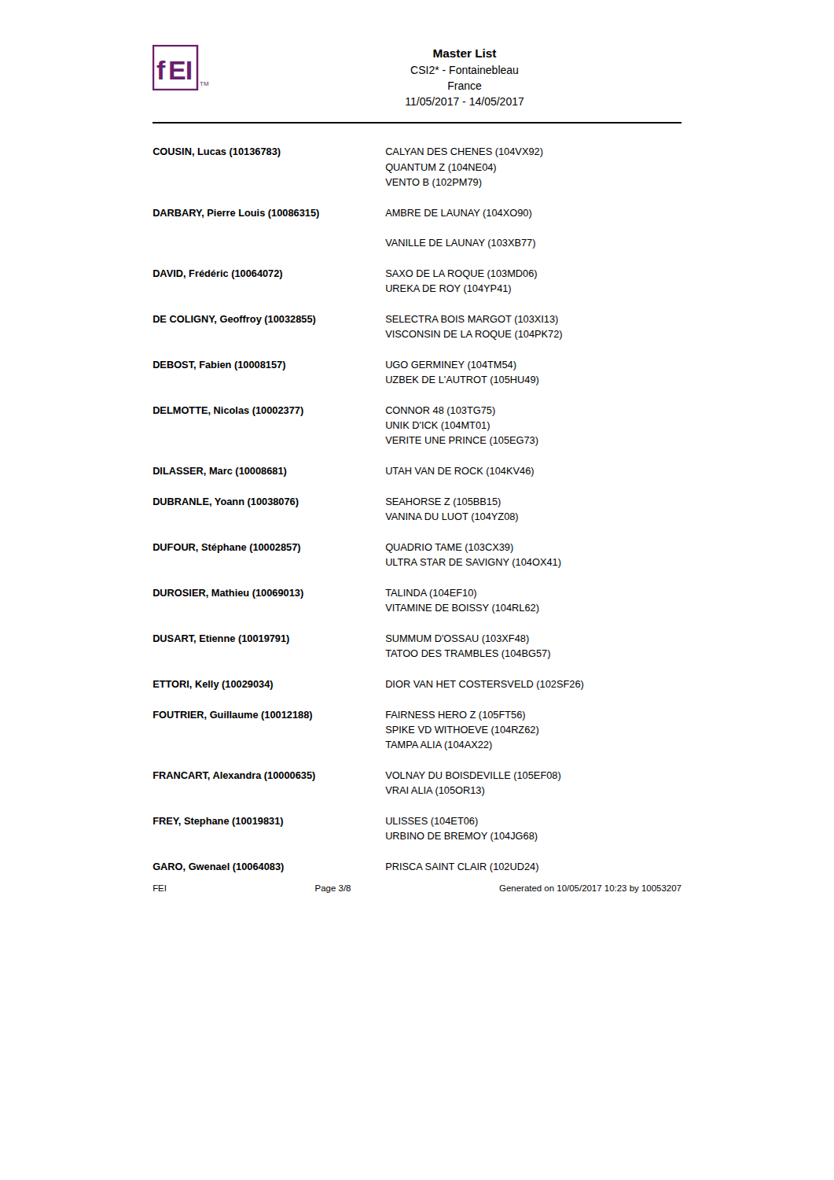f EI TM
Master List
CSI2* - Fontainebleau
France
11/05/2017 - 14/05/2017
| COUSIN, Lucas (10136783) | CALYAN DES CHENES (104VX92) QUANTUM Z (104NE04) VENTO B (102PM79) |
| DARBARY, Pierre Louis (10086315) | AMBRE DE LAUNAY (104XO90) VANILLE DE LAUNAY (103XB77) |
| DAVID, Frédéric (10064072) | SAXO DE LA ROQUE (103MD06) UREKA DE ROY (104YP41) |
| DE COLIGNY, Geoffroy (10032855) | SELECTRA BOIS MARGOT (103XI13) VISCONSIN DE LA ROQUE (104PK72) |
| DEBOST, Fabien (10008157) | UGO GERMINEY (104TM54) UZBEK DE L'AUTROT (105HU49) |
| DELMOTTE, Nicolas (10002377) | CONNOR 48 (103TG75) UNIK D'ICK (104MT01) VERITE UNE PRINCE (105EG73) |
| DILASSER, Marc (10008681) | UTAH VAN DE ROCK (104KV46) |
| DUBRANLE, Yoann (10038076) | SEAHORSE Z (105BB15) VANINA DU LUOT (104YZ08) |
| DUFOUR, Stéphane (10002857) | QUADRIO TAME (103CX39) ULTRA STAR DE SAVIGNY (104OX41) |
| DUROSIER, Mathieu (10069013) | TALINDA (104EF10) VITAMINE DE BOISSY (104RL62) |
| DUSART, Etienne (10019791) | SUMMUM D'OSSAU (103XF48) TATOO DES TRAMBLES (104BG57) |
| ETTORI, Kelly (10029034) | DIOR VAN HET COSTERSVELD (102SF26) |
| FOUTRIER, Guillaume (10012188) | FAIRNESS HERO Z (105FT56) SPIKE VD WITHOEVE (104RZ62) TAMPA ALIA (104AX22) |
| FRANCART, Alexandra (10000635) | VOLNAY DU BOISDEVILLE (105EF08) VRAI ALIA (105OR13) |
| FREY, Stephane (10019831) | ULISSES (104ET06) URBINO DE BREMOY (104JG68) |
| GARO, Gwenael (10064083) | PRISCA SAINT CLAIR (102UD24) |
FEI
Page 3/8
Generated on 10/05/2017 10:23 by 10053207